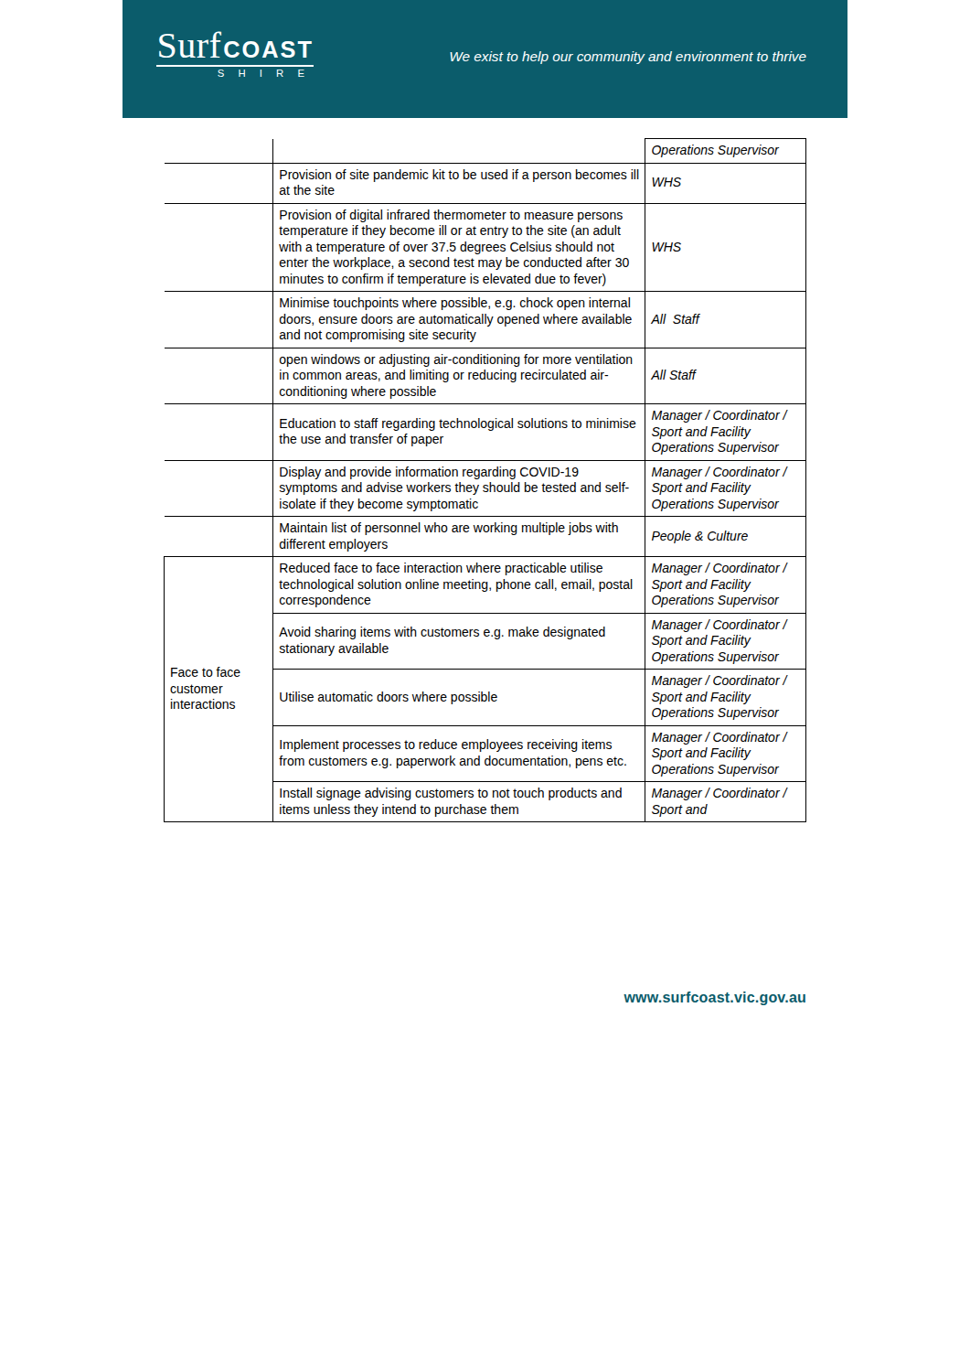Surf COAST S H I R E
We exist to help our community and environment to thrive
| | | Operations Supervisor |
| | Provision of site pandemic kit to be used if a person becomes ill at the site | WHS |
| | Provision of digital infrared thermometer to measure persons temperature if they become ill or at entry to the site (an adult with a temperature of over 37.5 degrees Celsius should not enter the workplace, a second test may be conducted after 30 minutes to confirm if temperature is elevated due to fever) | WHS |
| | Minimise touchpoints where possible, e.g. chock open internal doors, ensure doors are automatically opened where available and not compromising site security | All Staff |
| | open windows or adjusting air-conditioning for more ventilation in common areas, and limiting or reducing recirculated air-conditioning where possible | All Staff |
| | Education to staff regarding technological solutions to minimise the use and transfer of paper | Manager / Coordinator / Sport and Facility Operations Supervisor |
| | Display and provide information regarding COVID-19 symptoms and advise workers they should be tested and self-isolate if they become symptomatic | Manager / Coordinator / Sport and Facility Operations Supervisor |
| | Maintain list of personnel who are working multiple jobs with different employers | People & Culture |
| Face to face customer interactions | Reduced face to face interaction where practicable utilise technological solution online meeting, phone call, email, postal correspondence | Manager / Coordinator / Sport and Facility Operations Supervisor |
| Avoid sharing items with customers e.g. make designated stationary available | Manager / Coordinator / Sport and Facility Operations Supervisor |
| Utilise automatic doors where possible | Manager / Coordinator / Sport and Facility Operations Supervisor |
| Implement processes to reduce employees receiving items from customers e.g. paperwork and documentation, pens etc. | Manager / Coordinator / Sport and Facility Operations Supervisor |
| Install signage advising customers to not touch products and items unless they intend to purchase them | Manager / Coordinator / Sport and |
www.surfcoast.vic.gov.au